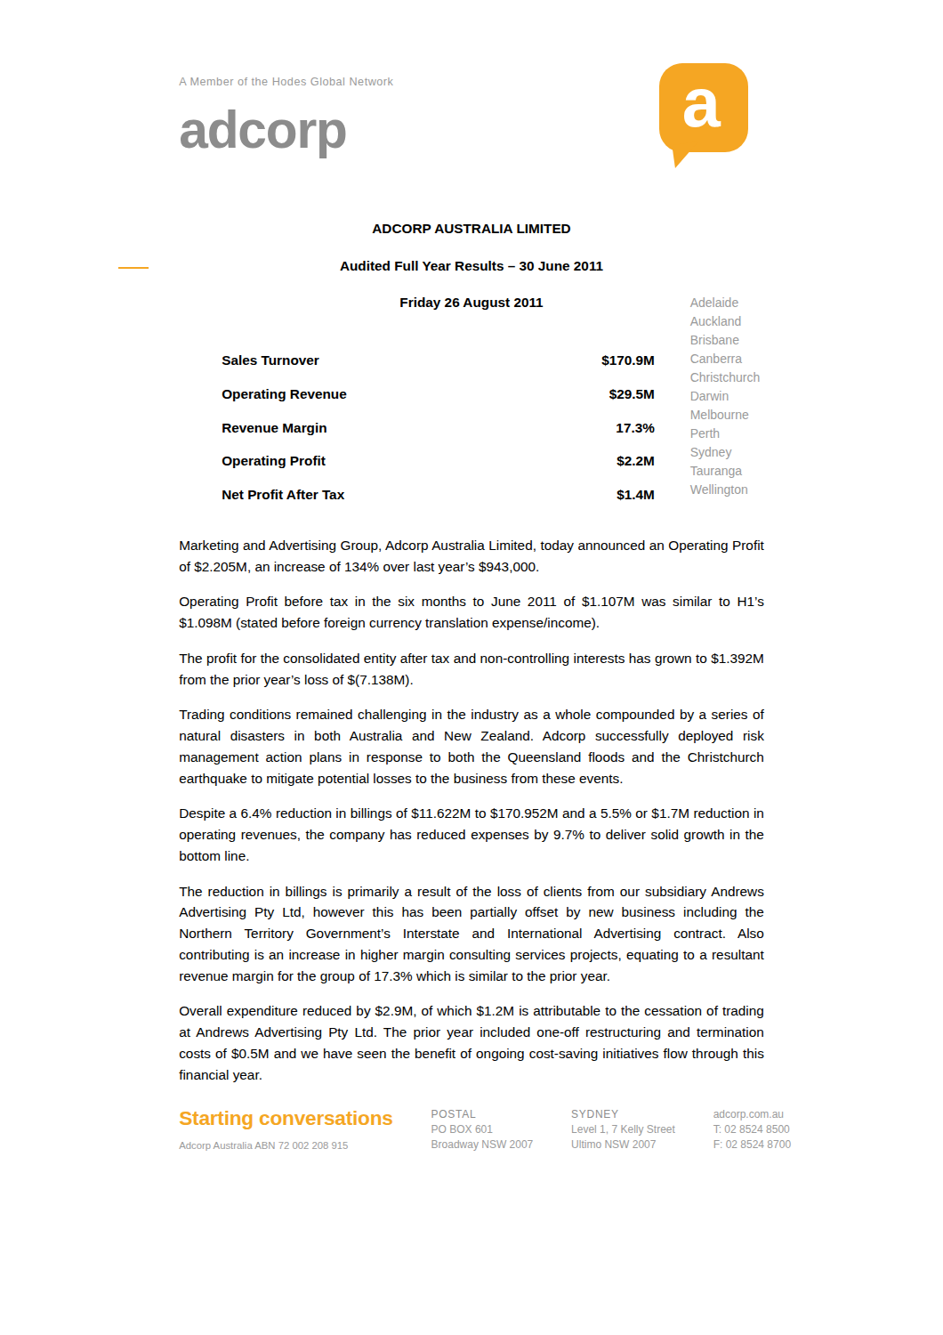A Member of the Hodes Global Network
adcorp
a
Adelaide
Auckland
Brisbane
Canberra
Christchurch
Darwin
Melbourne
Perth
Sydney
Tauranga
Wellington
ADCORP AUSTRALIA LIMITED
Audited Full Year Results – 30 June 2011
Friday 26 August 2011
| Sales Turnover | $170.9M |
| Operating Revenue | $29.5M |
| Revenue Margin | 17.3% |
| Operating Profit | $2.2M |
| Net Profit After Tax | $1.4M |
Marketing and Advertising Group, Adcorp Australia Limited, today announced an Operating Profit of $2.205M, an increase of 134% over last year’s $943,000.
Operating Profit before tax in the six months to June 2011 of $1.107M was similar to H1’s $1.098M (stated before foreign currency translation expense/income).
The profit for the consolidated entity after tax and non-controlling interests has grown to $1.392M from the prior year’s loss of $(7.138M).
Trading conditions remained challenging in the industry as a whole compounded by a series of natural disasters in both Australia and New Zealand. Adcorp successfully deployed risk management action plans in response to both the Queensland floods and the Christchurch earthquake to mitigate potential losses to the business from these events.
Despite a 6.4% reduction in billings of $11.622M to $170.952M and a 5.5% or $1.7M reduction in operating revenues, the company has reduced expenses by 9.7% to deliver solid growth in the bottom line.
The reduction in billings is primarily a result of the loss of clients from our subsidiary Andrews Advertising Pty Ltd, however this has been partially offset by new business including the Northern Territory Government’s Interstate and International Advertising contract. Also contributing is an increase in higher margin consulting services projects, equating to a resultant revenue margin for the group of 17.3% which is similar to the prior year.
Overall expenditure reduced by $2.9M, of which $1.2M is attributable to the cessation of trading at Andrews Advertising Pty Ltd. The prior year included one-off restructuring and termination costs of $0.5M and we have seen the benefit of ongoing cost-saving initiatives flow through this financial year.
Starting conversations
Adcorp Australia ABN 72 002 208 915
POSTAL
PO BOX 601
Broadway NSW 2007
SYDNEY
Level 1, 7 Kelly Street
Ultimo NSW 2007
adcorp.com.au
T: 02 8524 8500
F: 02 8524 8700